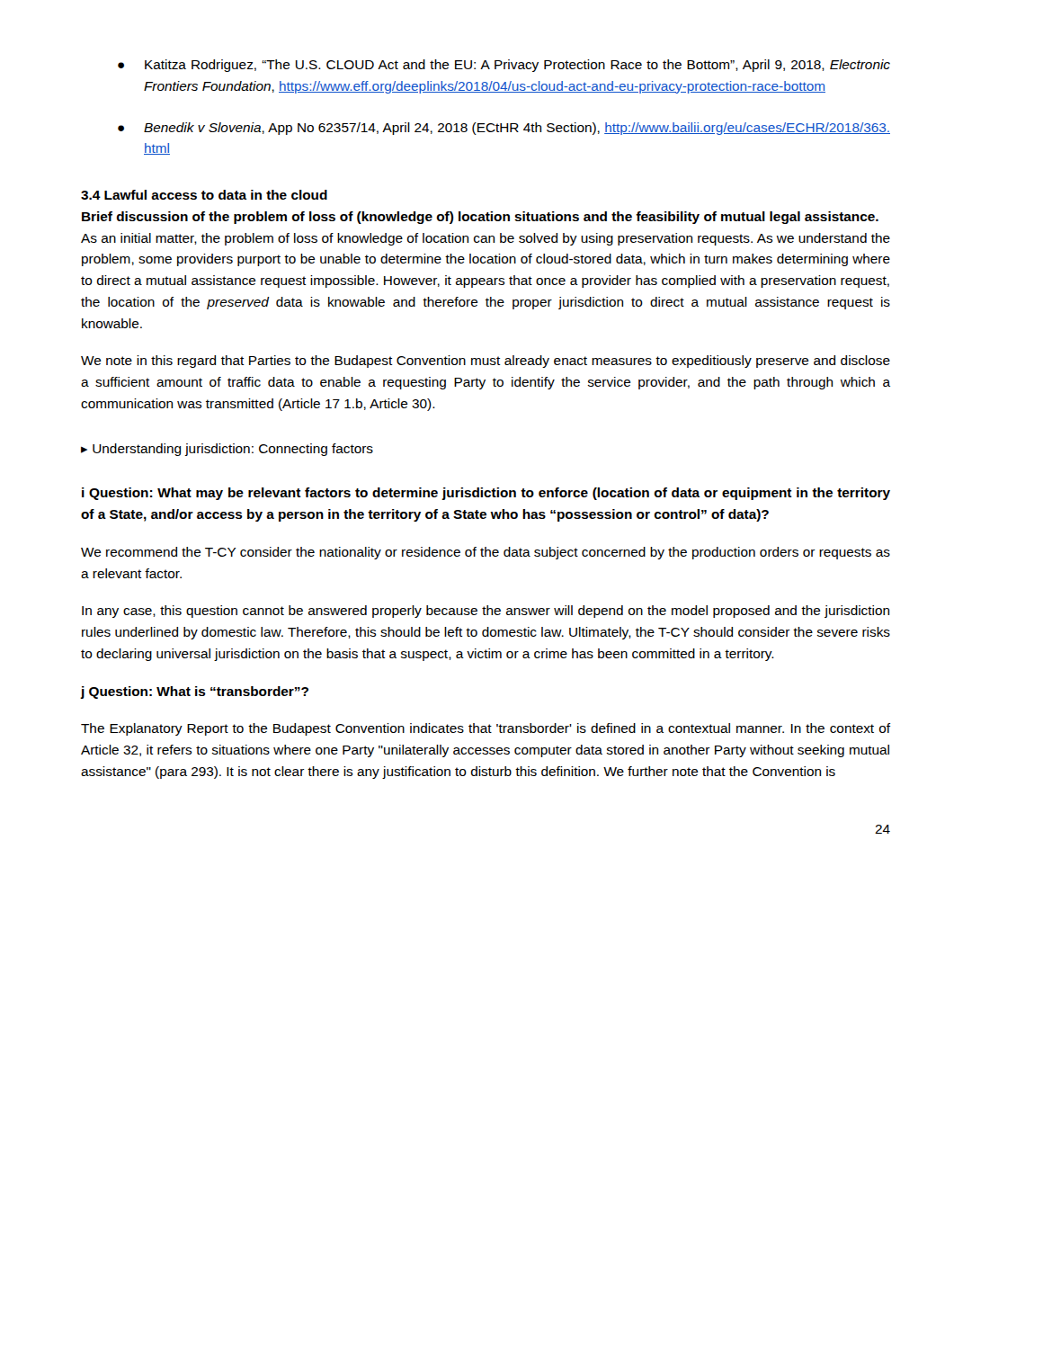Katitza Rodriguez, “The U.S. CLOUD Act and the EU: A Privacy Protection Race to the Bottom”, April 9, 2018, Electronic Frontiers Foundation, https://www.eff.org/deeplinks/2018/04/us-cloud-act-and-eu-privacy-protection-race-bottom
Benedik v Slovenia, App No 62357/14, April 24, 2018 (ECtHR 4th Section), http://www.bailii.org/eu/cases/ECHR/2018/363.html
3.4 Lawful access to data in the cloud
Brief discussion of the problem of loss of (knowledge of) location situations and the feasibility of mutual legal assistance.
As an initial matter, the problem of loss of knowledge of location can be solved by using preservation requests. As we understand the problem, some providers purport to be unable to determine the location of cloud-stored data, which in turn makes determining where to direct a mutual assistance request impossible. However, it appears that once a provider has complied with a preservation request, the location of the preserved data is knowable and therefore the proper jurisdiction to direct a mutual assistance request is knowable.
We note in this regard that Parties to the Budapest Convention must already enact measures to expeditiously preserve and disclose a sufficient amount of traffic data to enable a requesting Party to identify the service provider, and the path through which a communication was transmitted (Article 17 1.b, Article 30).
▸ Understanding jurisdiction: Connecting factors
i Question: What may be relevant factors to determine jurisdiction to enforce (location of data or equipment in the territory of a State, and/or access by a person in the territory of a State who has “possession or control” of data)?
We recommend the T-CY consider the nationality or residence of the data subject concerned by the production orders or requests as a relevant factor.
In any case, this question cannot be answered properly because the answer will depend on the model proposed and the jurisdiction rules underlined by domestic law. Therefore, this should be left to domestic law. Ultimately, the T-CY should consider the severe risks to declaring universal jurisdiction on the basis that a suspect, a victim or a crime has been committed in a territory.
j Question: What is “transborder”?
The Explanatory Report to the Budapest Convention indicates that 'transborder' is defined in a contextual manner. In the context of Article 32, it refers to situations where one Party "unilaterally accesses computer data stored in another Party without seeking mutual assistance" (para 293). It is not clear there is any justification to disturb this definition. We further note that the Convention is
24